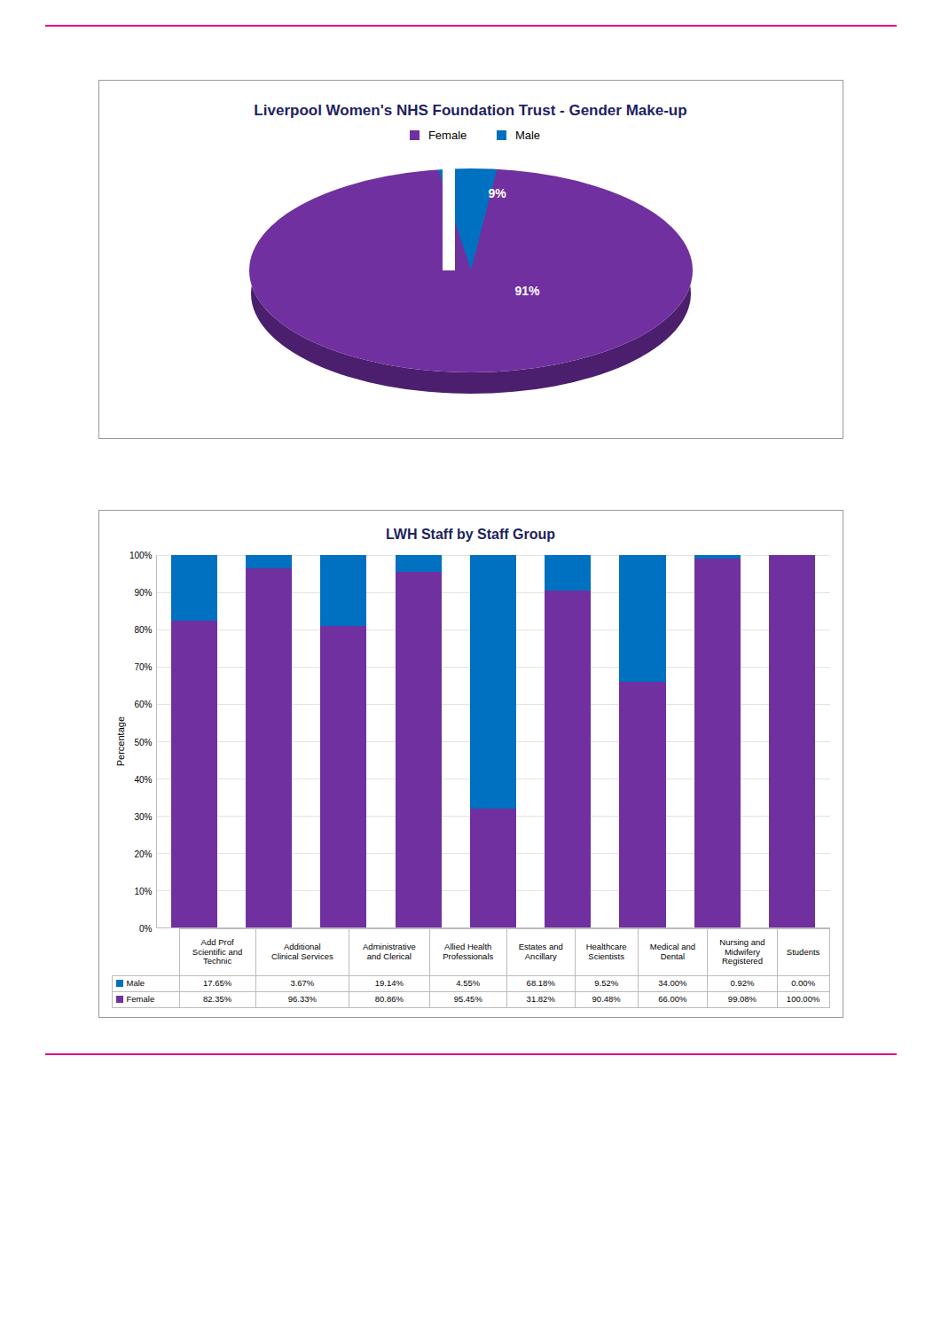Liverpool Women's NHS Foundation Trust - Gender Make-up
Female Male
9%
91%
LWH Staff by Staff Group
Percentage
100%
90%
80%
70%
60%
50%
40%
30%
20%
10%
0%
| | Add Prof Scientific and Technic | Additional Clinical Services | Administrative and Clerical | Allied Health Professionals | Estates and Ancillary | Healthcare Scientists | Medical and Dental | Nursing and Midwifery Registered | Students |
| Male | 17.65% | 3.67% | 19.14% | 4.55% | 68.18% | 9.52% | 34.00% | 0.92% | 0.00% |
| Female | 82.35% | 96.33% | 80.86% | 95.45% | 31.82% | 90.48% | 66.00% | 99.08% | 100.00% |